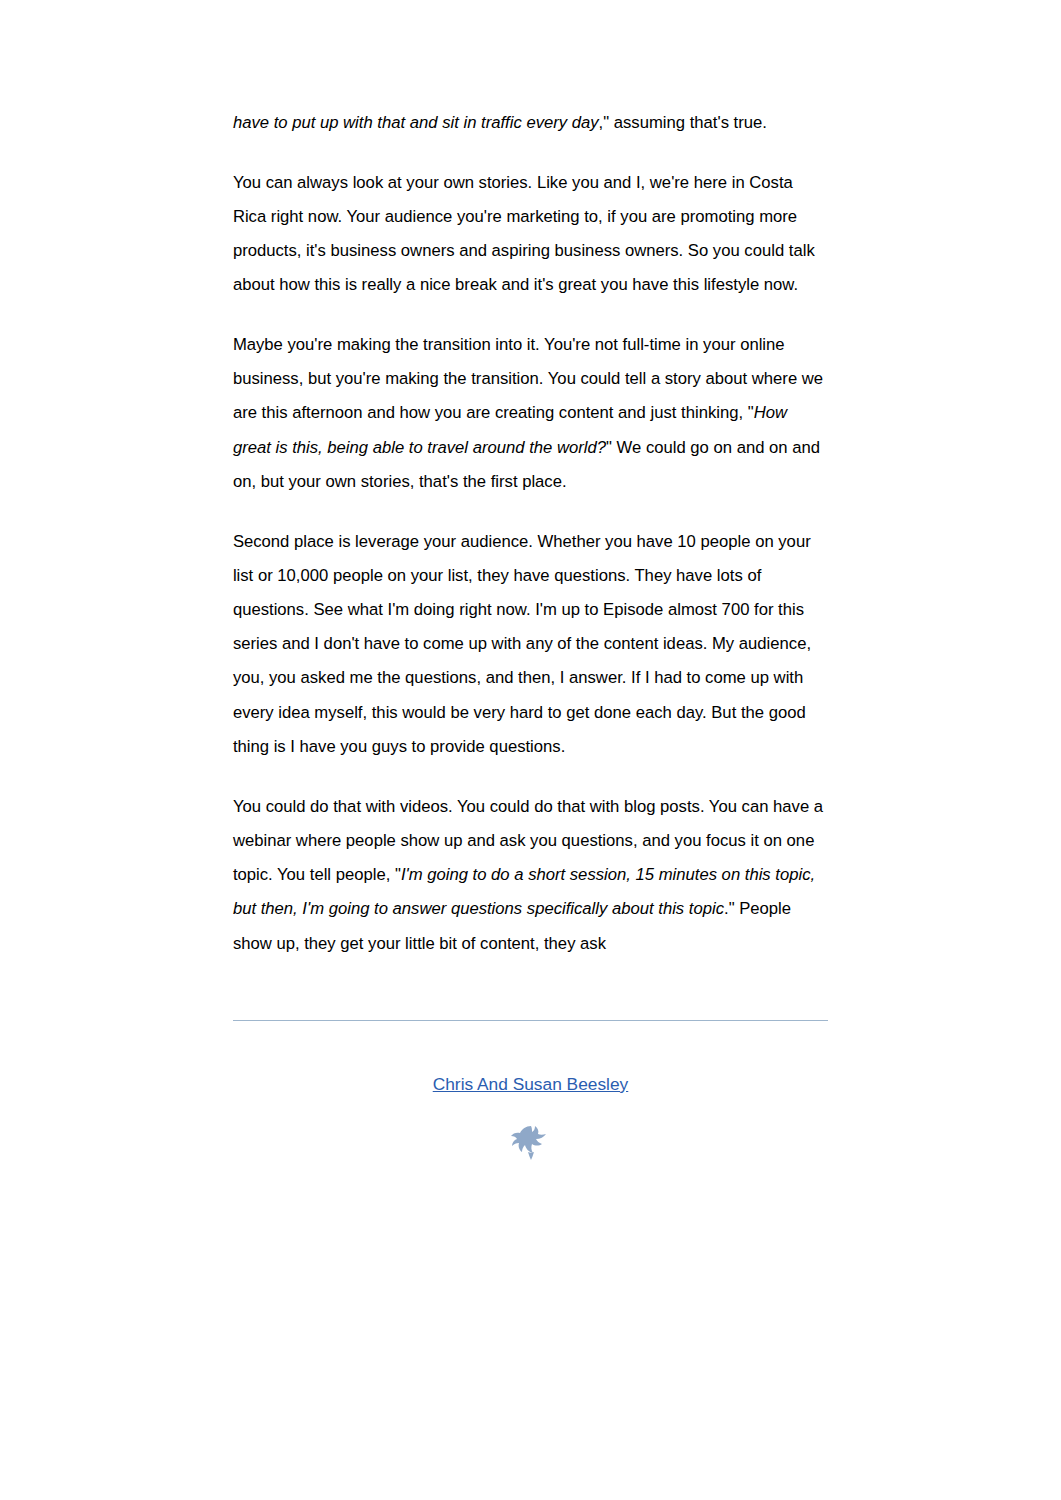have to put up with that and sit in traffic every day," assuming that's true.
You can always look at your own stories. Like you and I, we're here in Costa Rica right now. Your audience you're marketing to, if you are promoting more products, it's business owners and aspiring business owners. So you could talk about how this is really a nice break and it's great you have this lifestyle now.
Maybe you're making the transition into it. You're not full-time in your online business, but you're making the transition. You could tell a story about where we are this afternoon and how you are creating content and just thinking, "How great is this, being able to travel around the world?" We could go on and on and on, but your own stories, that's the first place.
Second place is leverage your audience. Whether you have 10 people on your list or 10,000 people on your list, they have questions. They have lots of questions. See what I'm doing right now. I'm up to Episode almost 700 for this series and I don't have to come up with any of the content ideas. My audience, you, you asked me the questions, and then, I answer. If I had to come up with every idea myself, this would be very hard to get done each day. But the good thing is I have you guys to provide questions.
You could do that with videos. You could do that with blog posts. You can have a webinar where people show up and ask you questions, and you focus it on one topic. You tell people, "I'm going to do a short session, 15 minutes on this topic, but then, I'm going to answer questions specifically about this topic." People show up, they get your little bit of content, they ask
Chris And Susan Beesley